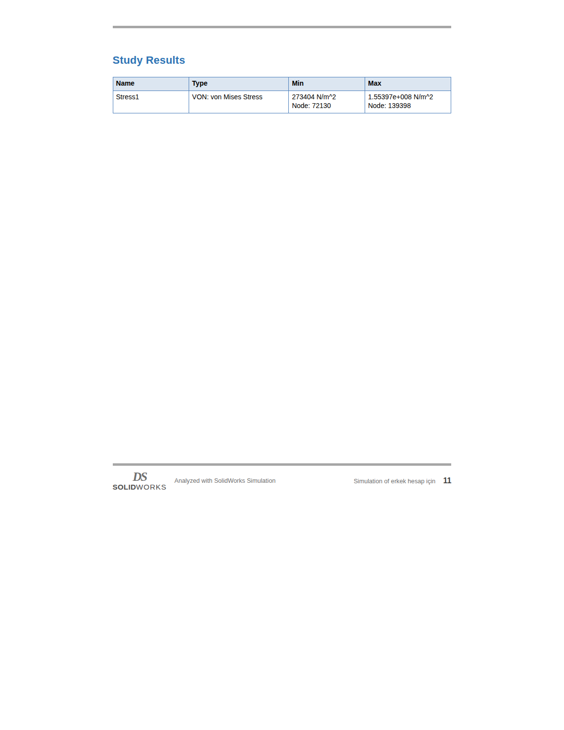Study Results
| Name | Type | Min | Max |
| --- | --- | --- | --- |
| Stress1 | VON: von Mises Stress | 273404 N/m^2 Node: 72130 | 1.55397e+008 N/m^2 Node: 139398 |
DS SOLIDWORKS
Analyzed with SolidWorks Simulation
Simulation of erkek hesap için 11